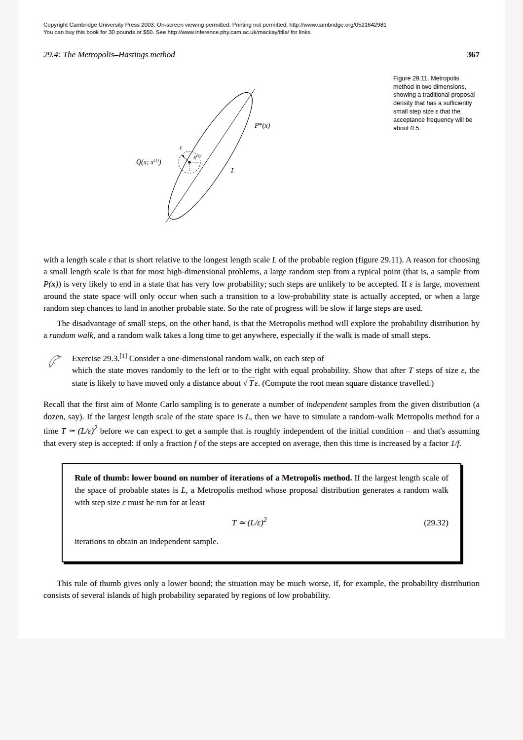Copyright Cambridge University Press 2003. On-screen viewing permitted. Printing not permitted. http://www.cambridge.org/0521642981
You can buy this book for 30 pounds or $50. See http://www.inference.phy.cam.ac.uk/mackay/itila/ for links.
29.4: The Metropolis–Hastings method 367
ε x(1) Q(x; x(1)) P*(x) L
Figure 29.11. Metropolis method in two dimensions, showing a traditional proposal density that has a sufficiently small step size ε that the acceptance frequency will be about 0.5.
with a length scale ε that is short relative to the longest length scale L of the probable region (figure 29.11). A reason for choosing a small length scale is that for most high-dimensional problems, a large random step from a typical point (that is, a sample from P(x)) is very likely to end in a state that has very low probability; such steps are unlikely to be accepted. If ε is large, movement around the state space will only occur when such a transition to a low-probability state is actually accepted, or when a large random step chances to land in another probable state. So the rate of progress will be slow if large steps are used.
The disadvantage of small steps, on the other hand, is that the Metropolis method will explore the probability distribution by a random walk, and a random walk takes a long time to get anywhere, especially if the walk is made of small steps.
Exercise 29.3.[1] Consider a one-dimensional random walk, on each step of
which the state moves randomly to the left or to the right with equal probability. Show that after T steps of size ε, the state is likely to have moved only a distance about √Tε. (Compute the root mean square distance travelled.)
Recall that the first aim of Monte Carlo sampling is to generate a number of independent samples from the given distribution (a dozen, say). If the largest length scale of the state space is L, then we have to simulate a random-walk Metropolis method for a time T ≃ (L/ε)2 before we can expect to get a sample that is roughly independent of the initial condition – and that's assuming that every step is accepted: if only a fraction f of the steps are accepted on average, then this time is increased by a factor 1/f.
Rule of thumb: lower bound on number of iterations of a Metropolis method. If the largest length scale of the space of probable states is L, a Metropolis method whose proposal distribution generates a random walk with step size ε must be run for at least
T ≃ (L/ε)2 (29.32)
iterations to obtain an independent sample.
This rule of thumb gives only a lower bound; the situation may be much worse, if, for example, the probability distribution consists of several islands of high probability separated by regions of low probability.